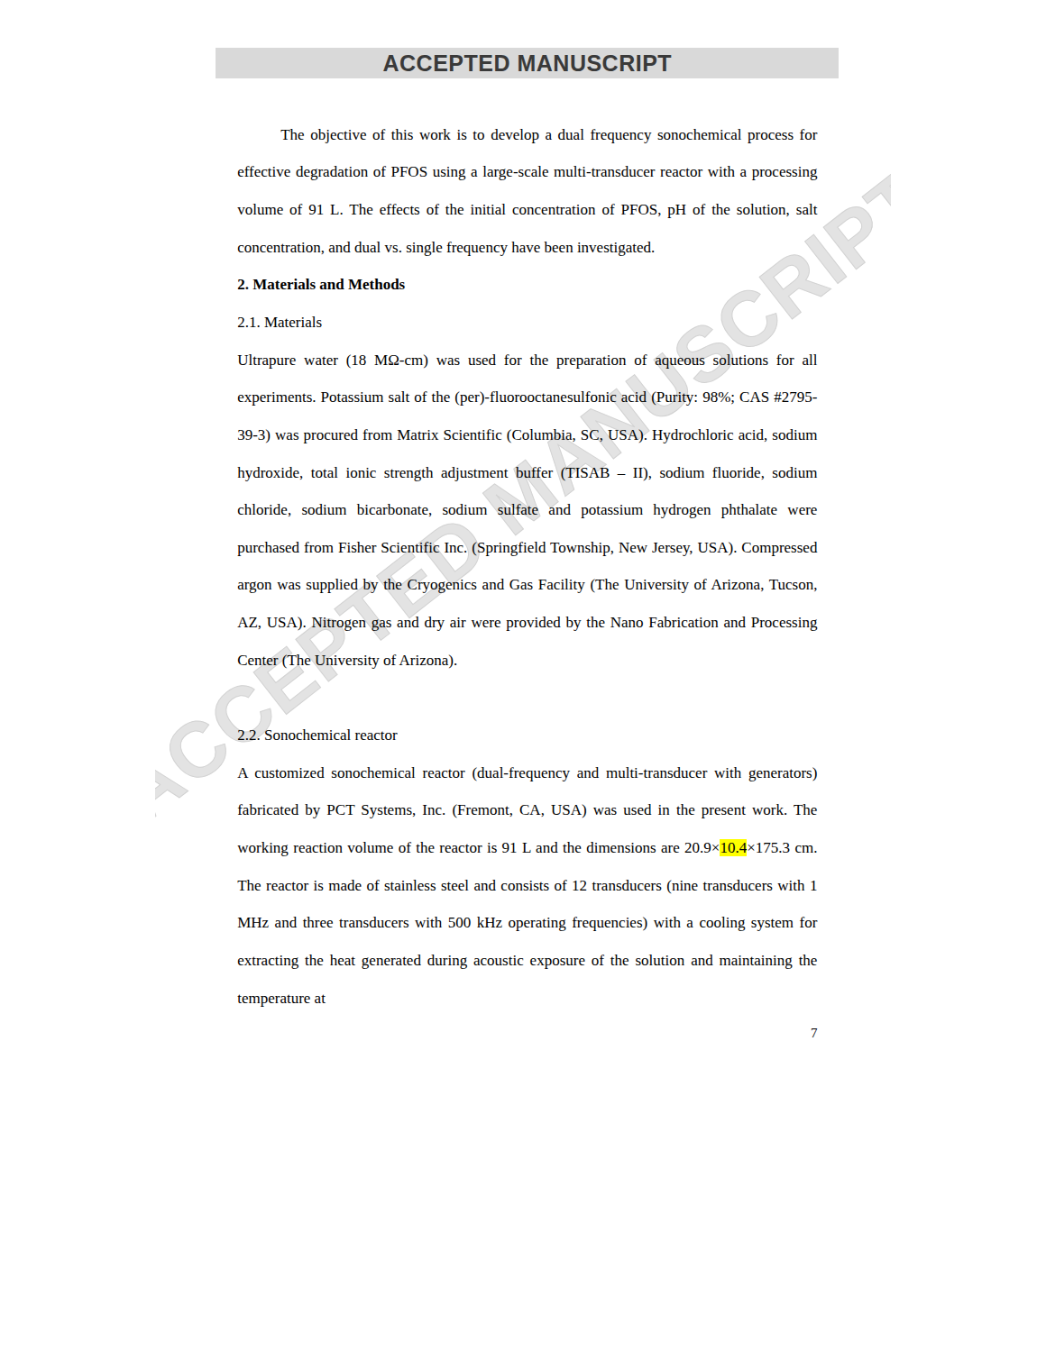ACCEPTED MANUSCRIPT
ACCEPTED MANUSCRIPT
The objective of this work is to develop a dual frequency sonochemical process for effective degradation of PFOS using a large-scale multi-transducer reactor with a processing volume of 91 L. The effects of the initial concentration of PFOS, pH of the solution, salt concentration, and dual vs. single frequency have been investigated.
2. Materials and Methods
2.1. Materials
Ultrapure water (18 MΩ-cm) was used for the preparation of aqueous solutions for all experiments. Potassium salt of the (per)-fluorooctanesulfonic acid (Purity: 98%; CAS #2795-39-3) was procured from Matrix Scientific (Columbia, SC, USA). Hydrochloric acid, sodium hydroxide, total ionic strength adjustment buffer (TISAB – II), sodium fluoride, sodium chloride, sodium bicarbonate, sodium sulfate and potassium hydrogen phthalate were purchased from Fisher Scientific Inc. (Springfield Township, New Jersey, USA). Compressed argon was supplied by the Cryogenics and Gas Facility (The University of Arizona, Tucson, AZ, USA). Nitrogen gas and dry air were provided by the Nano Fabrication and Processing Center (The University of Arizona).
2.2. Sonochemical reactor
A customized sonochemical reactor (dual-frequency and multi-transducer with generators) fabricated by PCT Systems, Inc. (Fremont, CA, USA) was used in the present work. The working reaction volume of the reactor is 91 L and the dimensions are 20.9×10.4×175.3 cm. The reactor is made of stainless steel and consists of 12 transducers (nine transducers with 1 MHz and three transducers with 500 kHz operating frequencies) with a cooling system for extracting the heat generated during acoustic exposure of the solution and maintaining the temperature at
7